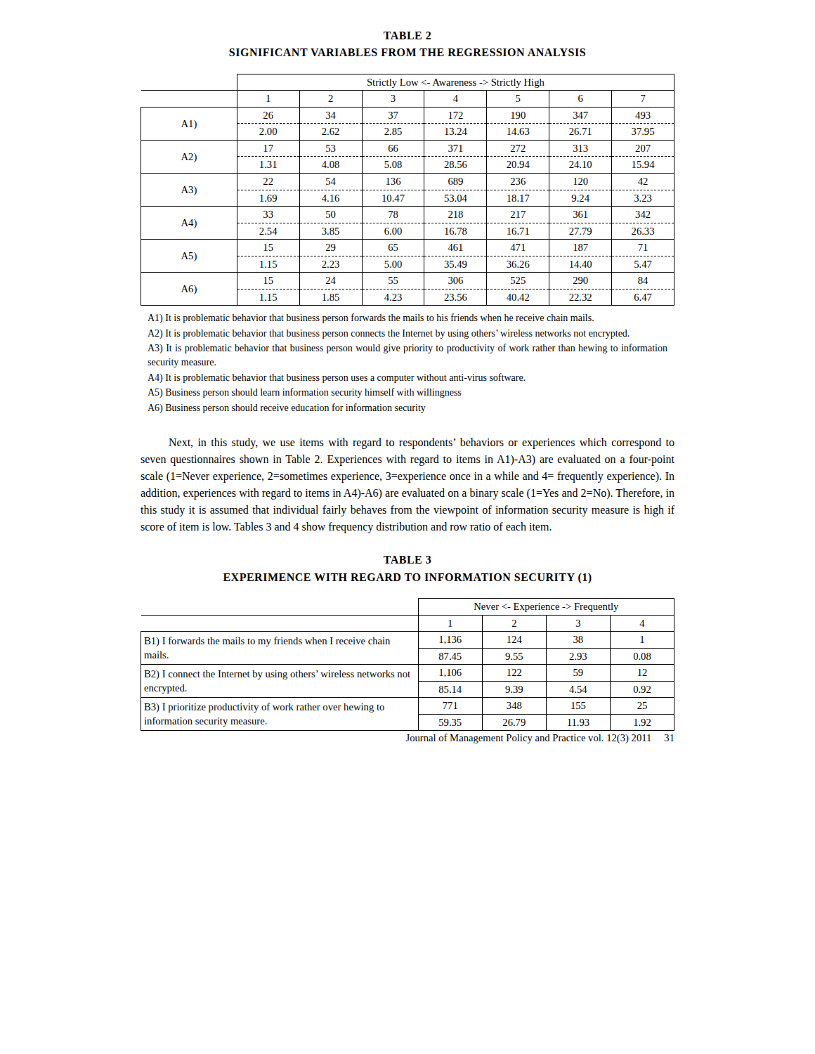TABLE 2
SIGNIFICANT VARIABLES FROM THE REGRESSION ANALYSIS
| | Strictly Low <- Awareness -> Strictly High |
| | 1 | 2 | 3 | 4 | 5 | 6 | 7 |
| A1) | 26 | 34 | 37 | 172 | 190 | 347 | 493 |
| 2.00 | 2.62 | 2.85 | 13.24 | 14.63 | 26.71 | 37.95 |
| A2) | 17 | 53 | 66 | 371 | 272 | 313 | 207 |
| 1.31 | 4.08 | 5.08 | 28.56 | 20.94 | 24.10 | 15.94 |
| A3) | 22 | 54 | 136 | 689 | 236 | 120 | 42 |
| 1.69 | 4.16 | 10.47 | 53.04 | 18.17 | 9.24 | 3.23 |
| A4) | 33 | 50 | 78 | 218 | 217 | 361 | 342 |
| 2.54 | 3.85 | 6.00 | 16.78 | 16.71 | 27.79 | 26.33 |
| A5) | 15 | 29 | 65 | 461 | 471 | 187 | 71 |
| 1.15 | 2.23 | 5.00 | 35.49 | 36.26 | 14.40 | 5.47 |
| A6) | 15 | 24 | 55 | 306 | 525 | 290 | 84 |
| 1.15 | 1.85 | 4.23 | 23.56 | 40.42 | 22.32 | 6.47 |
A1) It is problematic behavior that business person forwards the mails to his friends when he receive chain mails.
A2) It is problematic behavior that business person connects the Internet by using others’ wireless networks not encrypted.
A3) It is problematic behavior that business person would give priority to productivity of work rather than hewing to information security measure.
A4) It is problematic behavior that business person uses a computer without anti-virus software.
A5) Business person should learn information security himself with willingness
A6) Business person should receive education for information security
Next, in this study, we use items with regard to respondents’ behaviors or experiences which correspond to seven questionnaires shown in Table 2. Experiences with regard to items in A1)-A3) are evaluated on a four-point scale (1=Never experience, 2=sometimes experience, 3=experience once in a while and 4= frequently experience). In addition, experiences with regard to items in A4)-A6) are evaluated on a binary scale (1=Yes and 2=No). Therefore, in this study it is assumed that individual fairly behaves from the viewpoint of information security measure is high if score of item is low. Tables 3 and 4 show frequency distribution and row ratio of each item.
TABLE 3
EXPERIMENCE WITH REGARD TO INFORMATION SECURITY (1)
| | Never <- Experience -> Frequently |
| | 1 | 2 | 3 | 4 |
| B1) I forwards the mails to my friends when I receive chain mails. | 1,136 | 124 | 38 | 1 |
| 87.45 | 9.55 | 2.93 | 0.08 |
| B2) I connect the Internet by using others’ wireless networks not encrypted. | 1,106 | 122 | 59 | 12 |
| 85.14 | 9.39 | 4.54 | 0.92 |
| B3) I prioritize productivity of work rather over hewing to information security measure. | 771 | 348 | 155 | 25 |
| 59.35 | 26.79 | 11.93 | 1.92 |
Journal of Management Policy and Practice vol. 12(3) 201131